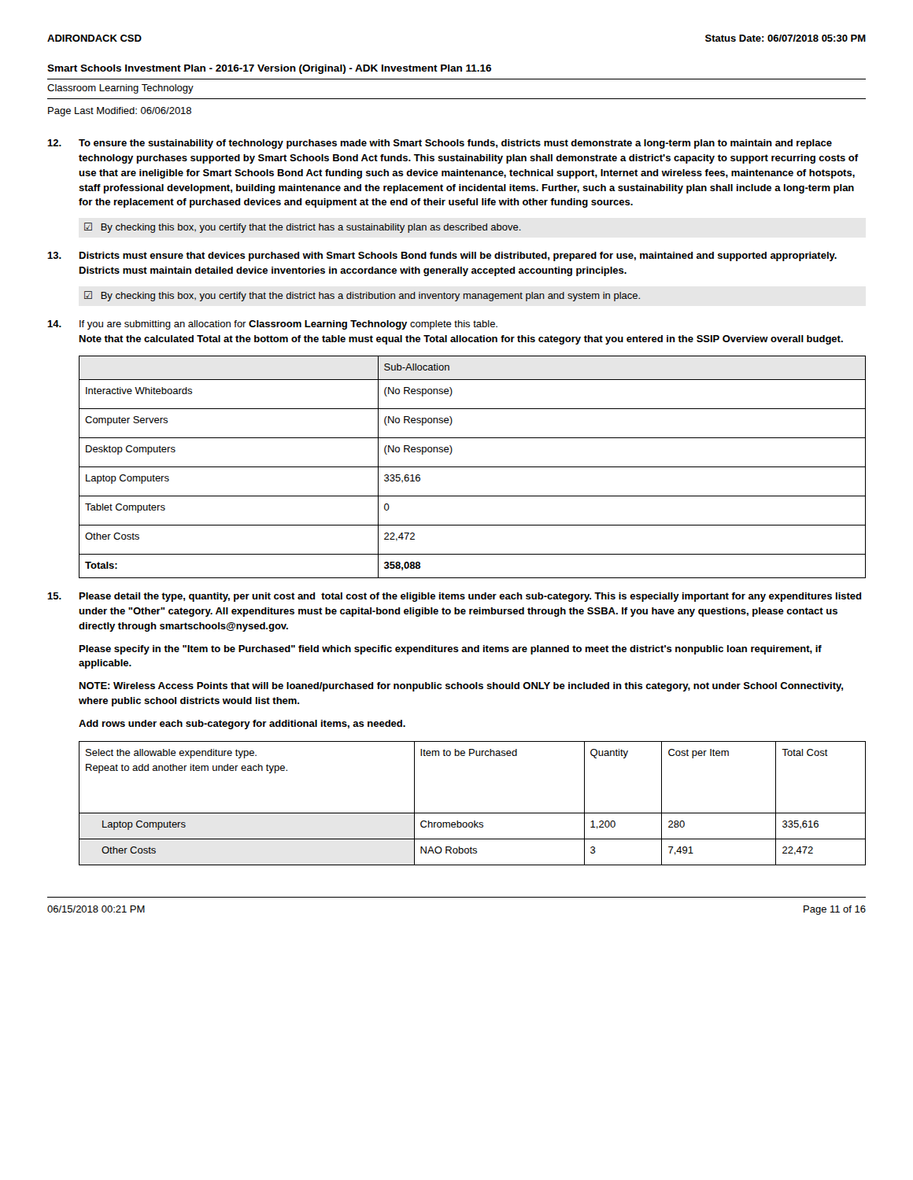ADIRONDACK CSD
Status Date: 06/07/2018 05:30 PM
Smart Schools Investment Plan - 2016-17 Version (Original) - ADK Investment Plan 11.16
Classroom Learning Technology
Page Last Modified: 06/06/2018
12.
To ensure the sustainability of technology purchases made with Smart Schools funds, districts must demonstrate a long-term plan to maintain and replace technology purchases supported by Smart Schools Bond Act funds. This sustainability plan shall demonstrate a district's capacity to support recurring costs of use that are ineligible for Smart Schools Bond Act funding such as device maintenance, technical support, Internet and wireless fees, maintenance of hotspots, staff professional development, building maintenance and the replacement of incidental items. Further, such a sustainability plan shall include a long-term plan for the replacement of purchased devices and equipment at the end of their useful life with other funding sources.
☑ By checking this box, you certify that the district has a sustainability plan as described above.
13.
Districts must ensure that devices purchased with Smart Schools Bond funds will be distributed, prepared for use, maintained and supported appropriately. Districts must maintain detailed device inventories in accordance with generally accepted accounting principles.
☑ By checking this box, you certify that the district has a distribution and inventory management plan and system in place.
14.
If you are submitting an allocation for Classroom Learning Technology complete this table.
Note that the calculated Total at the bottom of the table must equal the Total allocation for this category that you entered in the SSIP Overview overall budget.
| | Sub-Allocation |
| Interactive Whiteboards | (No Response) |
| Computer Servers | (No Response) |
| Desktop Computers | (No Response) |
| Laptop Computers | 335,616 |
| Tablet Computers | 0 |
| Other Costs | 22,472 |
| Totals: | 358,088 |
15.
Please detail the type, quantity, per unit cost and total cost of the eligible items under each sub-category. This is especially important for any expenditures listed under the "Other" category. All expenditures must be capital-bond eligible to be reimbursed through the SSBA. If you have any questions, please contact us directly through smartschools@nysed.gov.
Please specify in the "Item to be Purchased" field which specific expenditures and items are planned to meet the district's nonpublic loan requirement, if applicable.
NOTE: Wireless Access Points that will be loaned/purchased for nonpublic schools should ONLY be included in this category, not under School Connectivity, where public school districts would list them.
Add rows under each sub-category for additional items, as needed.
| Select the allowable expenditure type. Repeat to add another item under each type. | Item to be Purchased | Quantity | Cost per Item | Total Cost |
| --- | --- | --- | --- | --- |
| Laptop Computers | Chromebooks | 1,200 | 280 | 335,616 |
| Other Costs | NAO Robots | 3 | 7,491 | 22,472 |
06/15/2018 00:21 PM
Page 11 of 16